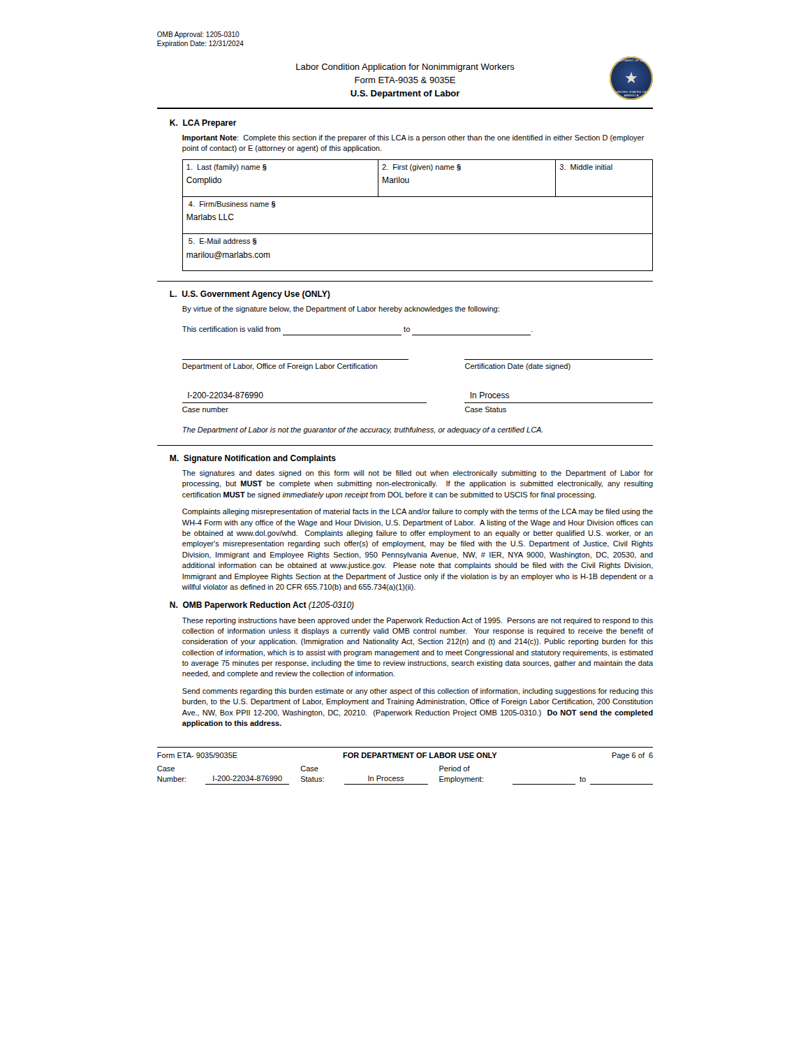OMB Approval: 1205-0310
Expiration Date: 12/31/2024
DEPARTMENT OF LABOR
★
UNITED STATES OF AMERICA
Labor Condition Application for Nonimmigrant Workers
Form ETA-9035 & 9035E
U.S. Department of Labor
K. LCA Preparer
Important Note: Complete this section if the preparer of this LCA is a person other than the one identified in either Section D (employer point of contact) or E (attorney or agent) of this application.
| 1. Last (family) name § Complido | 2. First (given) name § Marilou | 3. Middle initial |
| 4. Firm/Business name § Marlabs LLC |
| 5. E-Mail address § marilou@marlabs.com |
L. U.S. Government Agency Use (ONLY)
By virtue of the signature below, the Department of Labor hereby acknowledges the following:
This certification is valid from to .
Department of Labor, Office of Foreign Labor Certification
Certification Date (date signed)
I-200-22034-876990
Case number
In Process
Case Status
The Department of Labor is not the guarantor of the accuracy, truthfulness, or adequacy of a certified LCA.
M. Signature Notification and Complaints
The signatures and dates signed on this form will not be filled out when electronically submitting to the Department of Labor for processing, but MUST be complete when submitting non-electronically. If the application is submitted electronically, any resulting certification MUST be signed immediately upon receipt from DOL before it can be submitted to USCIS for final processing.
Complaints alleging misrepresentation of material facts in the LCA and/or failure to comply with the terms of the LCA may be filed using the WH-4 Form with any office of the Wage and Hour Division, U.S. Department of Labor. A listing of the Wage and Hour Division offices can be obtained at www.dol.gov/whd. Complaints alleging failure to offer employment to an equally or better qualified U.S. worker, or an employer's misrepresentation regarding such offer(s) of employment, may be filed with the U.S. Department of Justice, Civil Rights Division, Immigrant and Employee Rights Section, 950 Pennsylvania Avenue, NW, # IER, NYA 9000, Washington, DC, 20530, and additional information can be obtained at www.justice.gov. Please note that complaints should be filed with the Civil Rights Division, Immigrant and Employee Rights Section at the Department of Justice only if the violation is by an employer who is H-1B dependent or a willful violator as defined in 20 CFR 655.710(b) and 655.734(a)(1)(ii).
N. OMB Paperwork Reduction Act (1205-0310)
These reporting instructions have been approved under the Paperwork Reduction Act of 1995. Persons are not required to respond to this collection of information unless it displays a currently valid OMB control number. Your response is required to receive the benefit of consideration of your application. (Immigration and Nationality Act, Section 212(n) and (t) and 214(c)). Public reporting burden for this collection of information, which is to assist with program management and to meet Congressional and statutory requirements, is estimated to average 75 minutes per response, including the time to review instructions, search existing data sources, gather and maintain the data needed, and complete and review the collection of information.
Send comments regarding this burden estimate or any other aspect of this collection of information, including suggestions for reducing this burden, to the U.S. Department of Labor, Employment and Training Administration, Office of Foreign Labor Certification, 200 Constitution Ave., NW, Box PPII 12-200, Washington, DC, 20210. (Paperwork Reduction Project OMB 1205-0310.) Do NOT send the completed application to this address.
Form ETA- 9035/9035E
FOR DEPARTMENT OF LABOR USE ONLY
Page 6 of 6
Case Number: I-200-22034-876990 Case Status: In Process Period of Employment: to